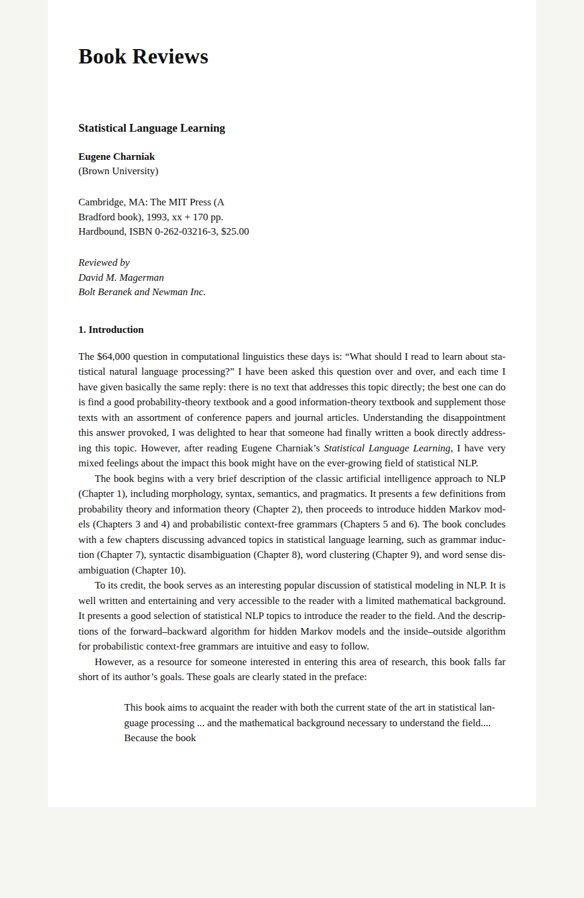Book Reviews
Statistical Language Learning
Eugene Charniak
(Brown University)
Cambridge, MA: The MIT Press (A
Bradford book), 1993, xx + 170 pp.
Hardbound, ISBN 0-262-03216-3, $25.00
Reviewed by
David M. Magerman
Bolt Beranek and Newman Inc.
1. Introduction
The $64,000 question in computational linguistics these days is: “What should I read to learn about statistical natural language processing?” I have been asked this question over and over, and each time I have given basically the same reply: there is no text that addresses this topic directly; the best one can do is find a good probability-theory textbook and a good information-theory textbook and supplement those texts with an assortment of conference papers and journal articles. Understanding the disappointment this answer provoked, I was delighted to hear that someone had finally written a book directly addressing this topic. However, after reading Eugene Charniak’s Statistical Language Learning, I have very mixed feelings about the impact this book might have on the ever-growing field of statistical NLP.
The book begins with a very brief description of the classic artificial intelligence approach to NLP (Chapter 1), including morphology, syntax, semantics, and pragmatics. It presents a few definitions from probability theory and information theory (Chapter 2), then proceeds to introduce hidden Markov models (Chapters 3 and 4) and probabilistic context-free grammars (Chapters 5 and 6). The book concludes with a few chapters discussing advanced topics in statistical language learning, such as grammar induction (Chapter 7), syntactic disambiguation (Chapter 8), word clustering (Chapter 9), and word sense disambiguation (Chapter 10).
To its credit, the book serves as an interesting popular discussion of statistical modeling in NLP. It is well written and entertaining and very accessible to the reader with a limited mathematical background. It presents a good selection of statistical NLP topics to introduce the reader to the field. And the descriptions of the forward–backward algorithm for hidden Markov models and the inside–outside algorithm for probabilistic context-free grammars are intuitive and easy to follow.
However, as a resource for someone interested in entering this area of research, this book falls far short of its author’s goals. These goals are clearly stated in the preface:
This book aims to acquaint the reader with both the current state of the art in statistical language processing ... and the mathematical background necessary to understand the field.... Because the book